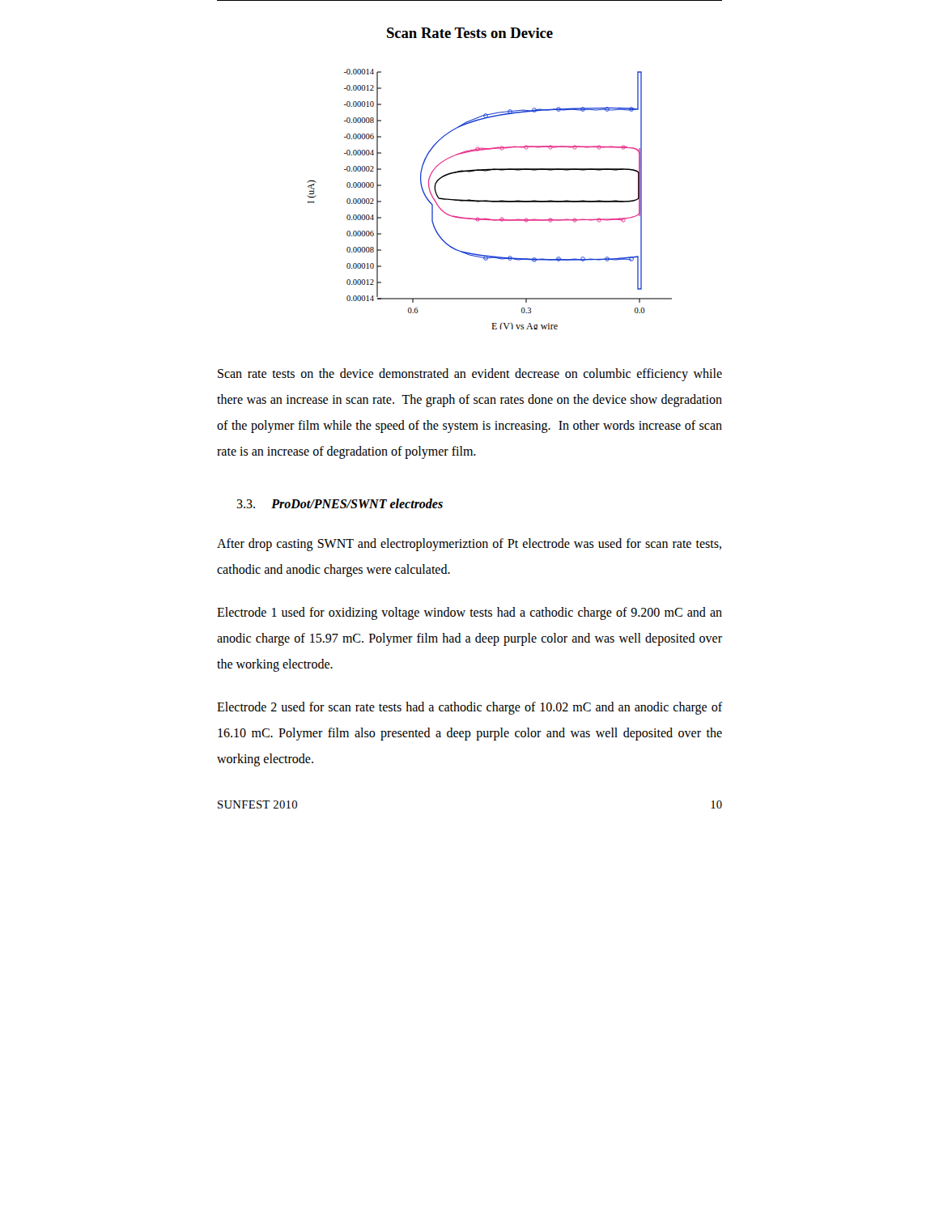Scan Rate Tests on Device
I (uA) -0.00014 -0.00012 -0.00010 -0.00008 -0.00006 -0.00004 -0.00002 0.00000 0.00002 0.00004 0.00006 0.00008 0.00010 0.00012 0.00014 0.6 0.3 0.0 E (V) vs Ag wire
Scan rate tests on the device demonstrated an evident decrease on columbic efficiency while there was an increase in scan rate. The graph of scan rates done on the device show degradation of the polymer film while the speed of the system is increasing. In other words increase of scan rate is an increase of degradation of polymer film.
3.3. ProDot/PNES/SWNT electrodes
After drop casting SWNT and electroploymeriztion of Pt electrode was used for scan rate tests, cathodic and anodic charges were calculated.
Electrode 1 used for oxidizing voltage window tests had a cathodic charge of 9.200 mC and an anodic charge of 15.97 mC. Polymer film had a deep purple color and was well deposited over the working electrode.
Electrode 2 used for scan rate tests had a cathodic charge of 10.02 mC and an anodic charge of 16.10 mC. Polymer film also presented a deep purple color and was well deposited over the working electrode.
SUNFEST 2010 10